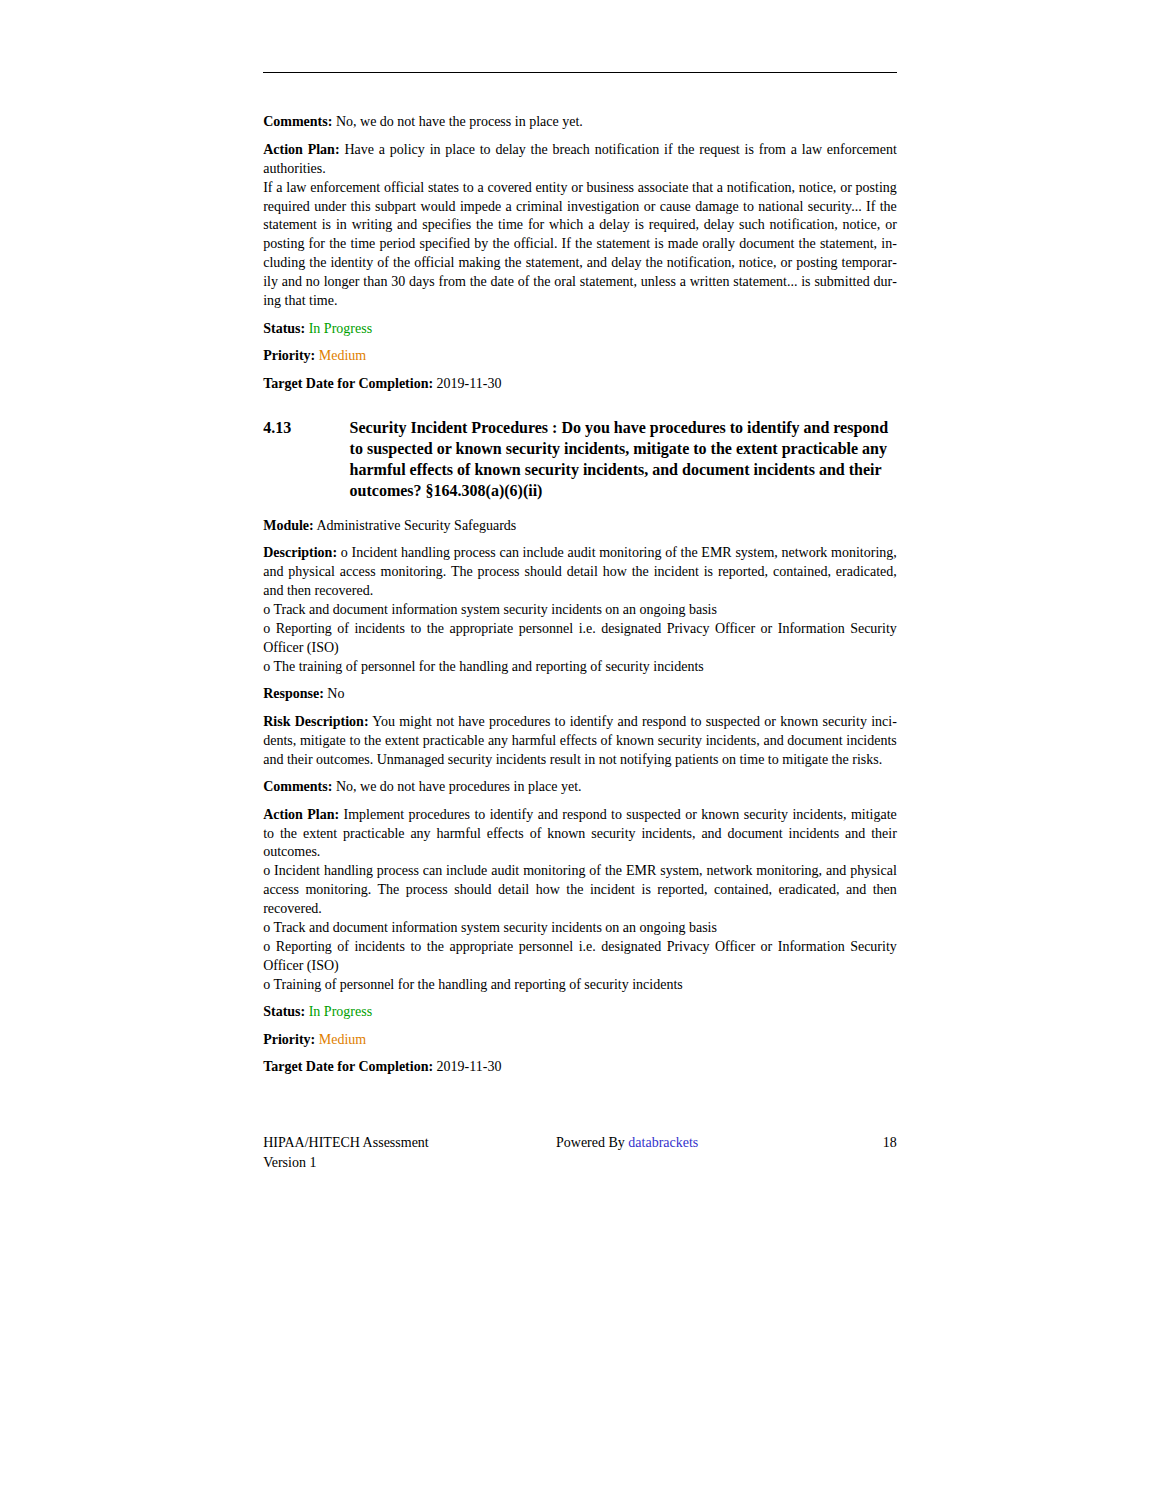Comments: No, we do not have the process in place yet.
Action Plan: Have a policy in place to delay the breach notification if the request is from a law enforcement authorities.
If a law enforcement official states to a covered entity or business associate that a notification, notice, or posting required under this subpart would impede a criminal investigation or cause damage to national security... If the statement is in writing and specifies the time for which a delay is required, delay such notification, notice, or posting for the time period specified by the official. If the statement is made orally document the statement, including the identity of the official making the statement, and delay the notification, notice, or posting temporarily and no longer than 30 days from the date of the oral statement, unless a written statement... is submitted during that time.
Status: In Progress
Priority: Medium
Target Date for Completion: 2019-11-30
4.13 Security Incident Procedures : Do you have procedures to identify and respond to suspected or known security incidents, mitigate to the extent practicable any harmful effects of known security incidents, and document incidents and their outcomes? §164.308(a)(6)(ii)
Module: Administrative Security Safeguards
Description: o Incident handling process can include audit monitoring of the EMR system, network monitoring, and physical access monitoring. The process should detail how the incident is reported, contained, eradicated, and then recovered.
o Track and document information system security incidents on an ongoing basis
o Reporting of incidents to the appropriate personnel i.e. designated Privacy Officer or Information Security Officer (ISO)
o The training of personnel for the handling and reporting of security incidents
Response: No
Risk Description: You might not have procedures to identify and respond to suspected or known security incidents, mitigate to the extent practicable any harmful effects of known security incidents, and document incidents and their outcomes. Unmanaged security incidents result in not notifying patients on time to mitigate the risks.
Comments: No, we do not have procedures in place yet.
Action Plan: Implement procedures to identify and respond to suspected or known security incidents, mitigate to the extent practicable any harmful effects of known security incidents, and document incidents and their outcomes.
o Incident handling process can include audit monitoring of the EMR system, network monitoring, and physical access monitoring. The process should detail how the incident is reported, contained, eradicated, and then recovered.
o Track and document information system security incidents on an ongoing basis
o Reporting of incidents to the appropriate personnel i.e. designated Privacy Officer or Information Security Officer (ISO)
o Training of personnel for the handling and reporting of security incidents
Status: In Progress
Priority: Medium
Target Date for Completion: 2019-11-30
HIPAA/HITECH Assessment
Version 1
Powered By databrackets
18